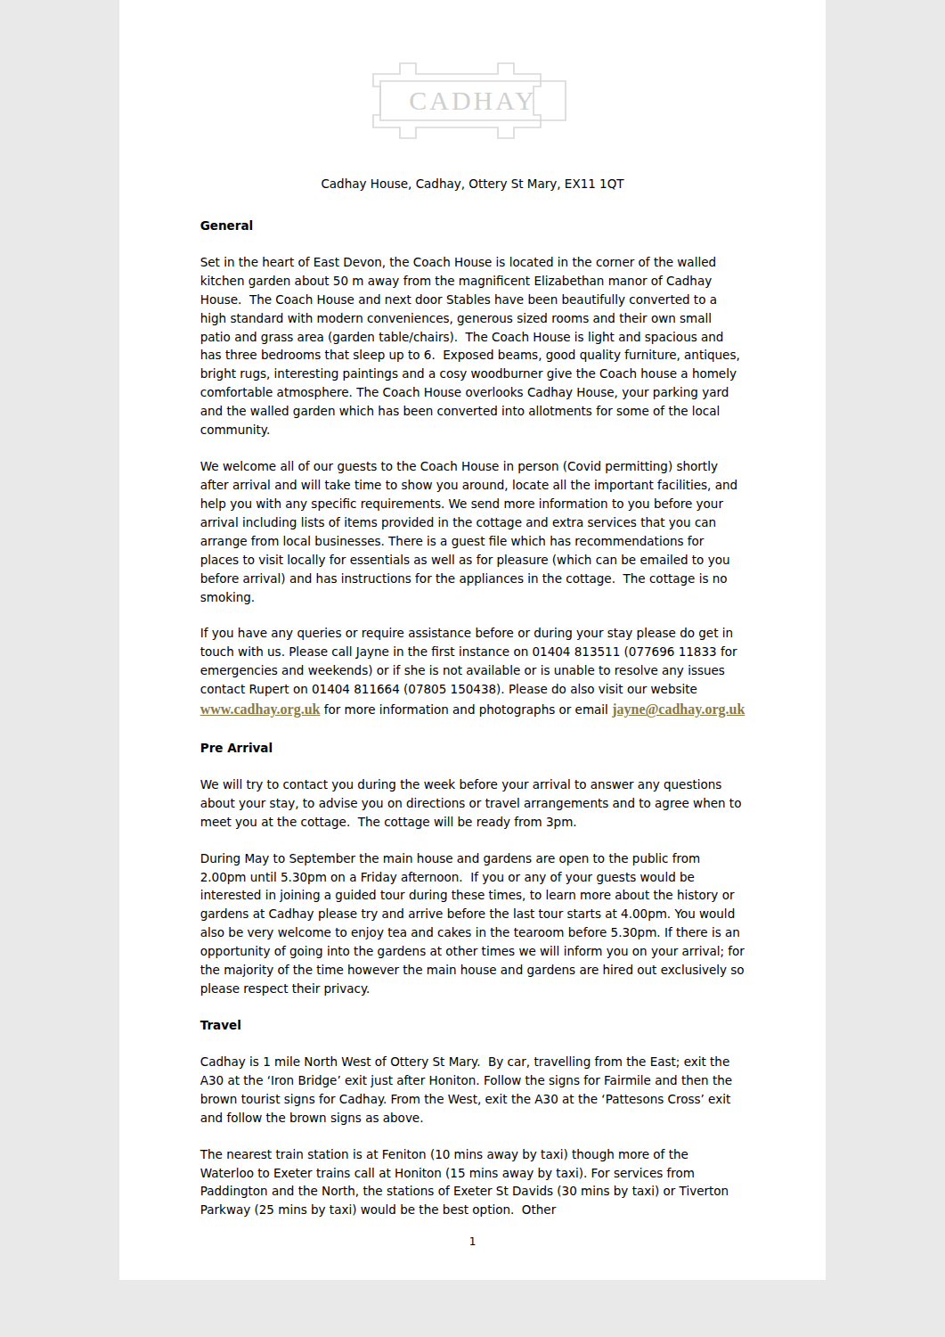CADHAY CADHAY
Cadhay House, Cadhay, Ottery St Mary, EX11 1QT
General
Set in the heart of East Devon, the Coach House is located in the corner of the walled kitchen garden about 50 m away from the magnificent Elizabethan manor of Cadhay House. The Coach House and next door Stables have been beautifully converted to a high standard with modern conveniences, generous sized rooms and their own small patio and grass area (garden table/chairs). The Coach House is light and spacious and has three bedrooms that sleep up to 6. Exposed beams, good quality furniture, antiques, bright rugs, interesting paintings and a cosy woodburner give the Coach house a homely comfortable atmosphere. The Coach House overlooks Cadhay House, your parking yard and the walled garden which has been converted into allotments for some of the local community.
We welcome all of our guests to the Coach House in person (Covid permitting) shortly after arrival and will take time to show you around, locate all the important facilities, and help you with any specific requirements. We send more information to you before your arrival including lists of items provided in the cottage and extra services that you can arrange from local businesses. There is a guest file which has recommendations for places to visit locally for essentials as well as for pleasure (which can be emailed to you before arrival) and has instructions for the appliances in the cottage. The cottage is no smoking.
If you have any queries or require assistance before or during your stay please do get in touch with us. Please call Jayne in the first instance on 01404 813511 (077696 11833 for emergencies and weekends) or if she is not available or is unable to resolve any issues contact Rupert on 01404 811664 (07805 150438). Please do also visit our website www.cadhay.org.uk for more information and photographs or email jayne@cadhay.org.uk
Pre Arrival
We will try to contact you during the week before your arrival to answer any questions about your stay, to advise you on directions or travel arrangements and to agree when to meet you at the cottage. The cottage will be ready from 3pm.
During May to September the main house and gardens are open to the public from 2.00pm until 5.30pm on a Friday afternoon. If you or any of your guests would be interested in joining a guided tour during these times, to learn more about the history or gardens at Cadhay please try and arrive before the last tour starts at 4.00pm. You would also be very welcome to enjoy tea and cakes in the tearoom before 5.30pm. If there is an opportunity of going into the gardens at other times we will inform you on your arrival; for the majority of the time however the main house and gardens are hired out exclusively so please respect their privacy.
Travel
Cadhay is 1 mile North West of Ottery St Mary. By car, travelling from the East; exit the A30 at the ‘Iron Bridge’ exit just after Honiton. Follow the signs for Fairmile and then the brown tourist signs for Cadhay. From the West, exit the A30 at the ‘Pattesons Cross’ exit and follow the brown signs as above.
The nearest train station is at Feniton (10 mins away by taxi) though more of the Waterloo to Exeter trains call at Honiton (15 mins away by taxi). For services from Paddington and the North, the stations of Exeter St Davids (30 mins by taxi) or Tiverton Parkway (25 mins by taxi) would be the best option. Other
1